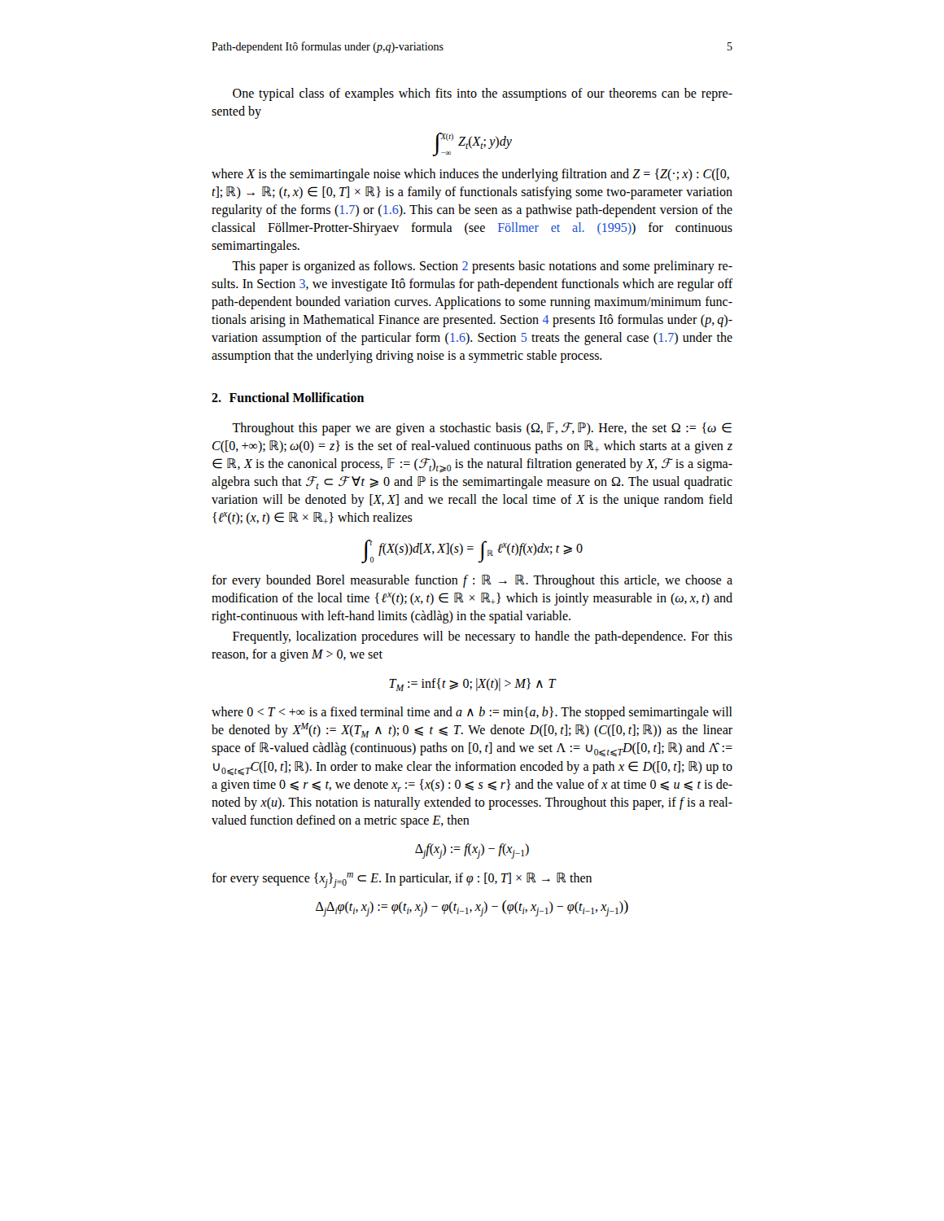Path-dependent Itô formulas under (p,q)-variations 5
One typical class of examples which fits into the assumptions of our theorems can be represented by
∫X(t)−∞ Zt(Xt; y)dy
where X is the semimartingale noise which induces the underlying filtration and Z = {Z(·; x) : C([0, t]; ℝ) → ℝ; (t, x) ∈ [0, T] × ℝ} is a family of functionals satisfying some two-parameter variation regularity of the forms (1.7) or (1.6). This can be seen as a pathwise path-dependent version of the classical Föllmer-Protter-Shiryaev formula (see Föllmer et al. (1995)) for continuous semimartingales.
This paper is organized as follows. Section 2 presents basic notations and some preliminary results. In Section 3, we investigate Itô formulas for path-dependent functionals which are regular off path-dependent bounded variation curves. Applications to some running maximum/minimum functionals arising in Mathematical Finance are presented. Section 4 presents Itô formulas under (p, q)-variation assumption of the particular form (1.6). Section 5 treats the general case (1.7) under the assumption that the underlying driving noise is a symmetric stable process.
2. Functional Mollification
Throughout this paper we are given a stochastic basis (Ω, 𝔽, ℱ, ℙ). Here, the set Ω := {ω ∈ C([0, +∞); ℝ); ω(0) = z} is the set of real-valued continuous paths on ℝ+ which starts at a given z ∈ ℝ, X is the canonical process, 𝔽 := (ℱt)t⩾0 is the natural filtration generated by X, ℱ is a sigma-algebra such that ℱt ⊂ ℱ ∀t ⩾ 0 and ℙ is the semimartingale measure on Ω. The usual quadratic variation will be denoted by [X, X] and we recall the local time of X is the unique random field {ℓx(t); (x, t) ∈ ℝ × ℝ+} which realizes
∫t 0 f(X(s))d[X, X](s) = ∫ℝ ℓx(t)f(x)dx; t ⩾ 0
for every bounded Borel measurable function f : ℝ → ℝ. Throughout this article, we choose a modification of the local time {ℓx(t); (x, t) ∈ ℝ × ℝ+} which is jointly measurable in (ω, x, t) and right-continuous with left-hand limits (càdlàg) in the spatial variable.
Frequently, localization procedures will be necessary to handle the path-dependence. For this reason, for a given M > 0, we set
TM := inf{t ⩾ 0; |X(t)| > M} ∧ T
where 0 < T < +∞ is a fixed terminal time and a ∧ b := min{a, b}. The stopped semimartingale will be denoted by XM(t) := X(TM ∧ t); 0 ⩽ t ⩽ T. We denote D([0, t]; ℝ) (C([0, t]; ℝ)) as the linear space of ℝ-valued càdlàg (continuous) paths on [0, t] and we set Λ := ∪0⩽t⩽TD([0, t]; ℝ) and Λ̂ := ∪0⩽t⩽TC([0, t]; ℝ). In order to make clear the information encoded by a path x ∈ D([0, t]; ℝ) up to a given time 0 ⩽ r ⩽ t, we denote xr := {x(s) : 0 ⩽ s ⩽ r} and the value of x at time 0 ⩽ u ⩽ t is denoted by x(u). This notation is naturally extended to processes. Throughout this paper, if f is a real-valued function defined on a metric space E, then
Δjf(xj) := f(xj) − f(xj−1)
for every sequence {xj}j=0m ⊂ E. In particular, if φ : [0, T] × ℝ → ℝ then
ΔjΔiφ(ti, xj) := φ(ti, xj) − φ(ti−1, xj) − (φ(ti, xj−1) − φ(ti−1, xj−1))